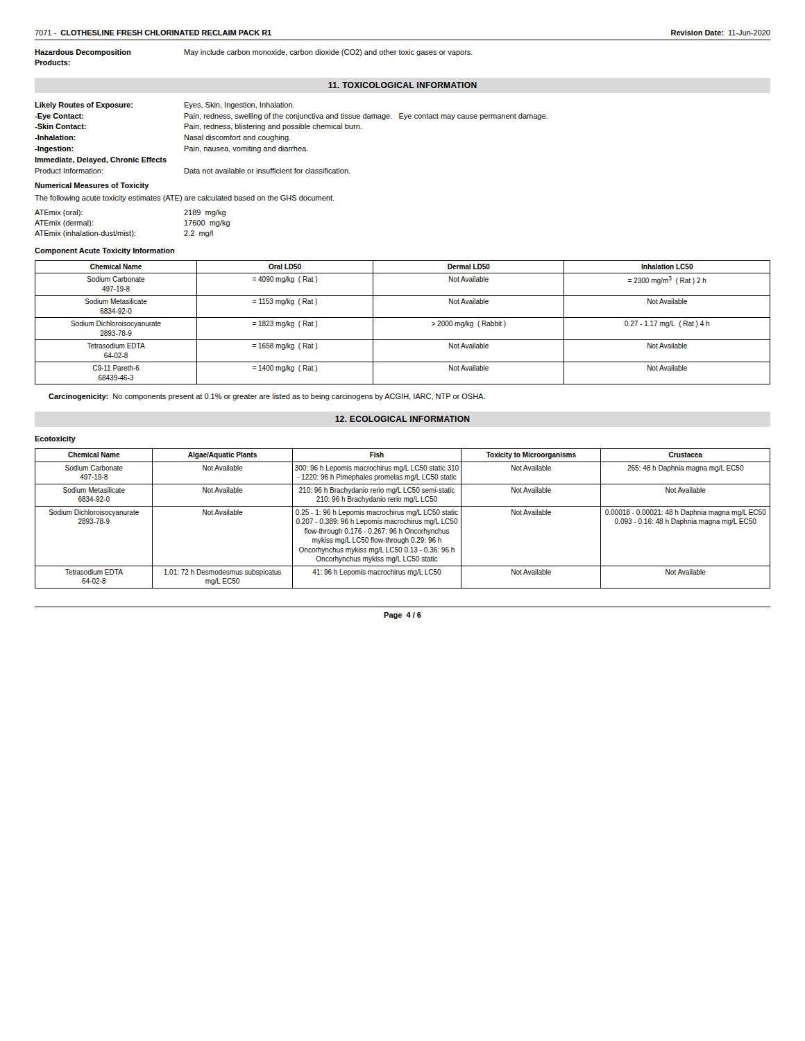7071 - CLOTHESLINE FRESH CHLORINATED RECLAIM PACK R1
Revision Date: 11-Jun-2020
Hazardous Decomposition
Products:
May include carbon monoxide, carbon dioxide (CO2) and other toxic gases or vapors.
11. TOXICOLOGICAL INFORMATION
Likely Routes of Exposure:
Eyes, Skin, Ingestion, Inhalation.
-Eye Contact:
Pain, redness, swelling of the conjunctiva and tissue damage. Eye contact may cause permanent damage.
-Skin Contact:
Pain, redness, blistering and possible chemical burn.
-Inhalation:
Nasal discomfort and coughing.
-Ingestion:
Pain, nausea, vomiting and diarrhea.
Immediate, Delayed, Chronic Effects
Product Information:
Data not available or insufficient for classification.
Numerical Measures of Toxicity
The following acute toxicity estimates (ATE) are calculated based on the GHS document.
ATEmix (oral):
2189 mg/kg
ATEmix (dermal):
17600 mg/kg
ATEmix (inhalation-dust/mist):
2.2 mg/l
Component Acute Toxicity Information
| Chemical Name | Oral LD50 | Dermal LD50 | Inhalation LC50 |
| --- | --- | --- | --- |
| Sodium Carbonate 497-19-8 | = 4090 mg/kg ( Rat ) | Not Available | = 2300 mg/m 3 ( Rat ) 2 h |
| Sodium Metasilicate 6834-92-0 | = 1153 mg/kg ( Rat ) | Not Available | Not Available |
| Sodium Dichloroisocyanurate 2893-78-9 | = 1823 mg/kg ( Rat ) | > 2000 mg/kg ( Rabbit ) | 0.27 - 1.17 mg/L ( Rat ) 4 h |
| Tetrasodium EDTA 64-02-8 | = 1658 mg/kg ( Rat ) | Not Available | Not Available |
| C9-11 Pareth-6 68439-46-3 | = 1400 mg/kg ( Rat ) | Not Available | Not Available |
Carcinogenicity: No components present at 0.1% or greater are listed as to being carcinogens by ACGIH, IARC, NTP or OSHA.
12. ECOLOGICAL INFORMATION
Ecotoxicity
| Chemical Name | Algae/Aquatic Plants | Fish | Toxicity to Microorganisms | Crustacea |
| --- | --- | --- | --- | --- |
| Sodium Carbonate 497-19-8 | Not Available | 300: 96 h Lepomis macrochirus mg/L LC50 static 310 - 1220: 96 h Pimephales promelas mg/L LC50 static | Not Available | 265: 48 h Daphnia magna mg/L EC50 |
| Sodium Metasilicate 6834-92-0 | Not Available | 210: 96 h Brachydanio rerio mg/L LC50 semi-static 210: 96 h Brachydanio rerio mg/L LC50 | Not Available | Not Available |
| Sodium Dichloroisocyanurate 2893-78-9 | Not Available | 0.25 - 1: 96 h Lepomis macrochirus mg/L LC50 static 0.207 - 0.389: 96 h Lepomis macrochirus mg/L LC50 flow-through 0.176 - 0.267: 96 h Oncorhynchus mykiss mg/L LC50 flow-through 0.29: 96 h Oncorhynchus mykiss mg/L LC50 0.13 - 0.36: 96 h Oncorhynchus mykiss mg/L LC50 static | Not Available | 0.00018 - 0.00021: 48 h Daphnia magna mg/L EC50 0.093 - 0.16: 48 h Daphnia magna mg/L EC50 |
| Tetrasodium EDTA 64-02-8 | 1.01: 72 h Desmodesmus subspicatus mg/L EC50 | 41: 96 h Lepomis macrochirus mg/L LC50 | Not Available | Not Available |
Page 4 / 6